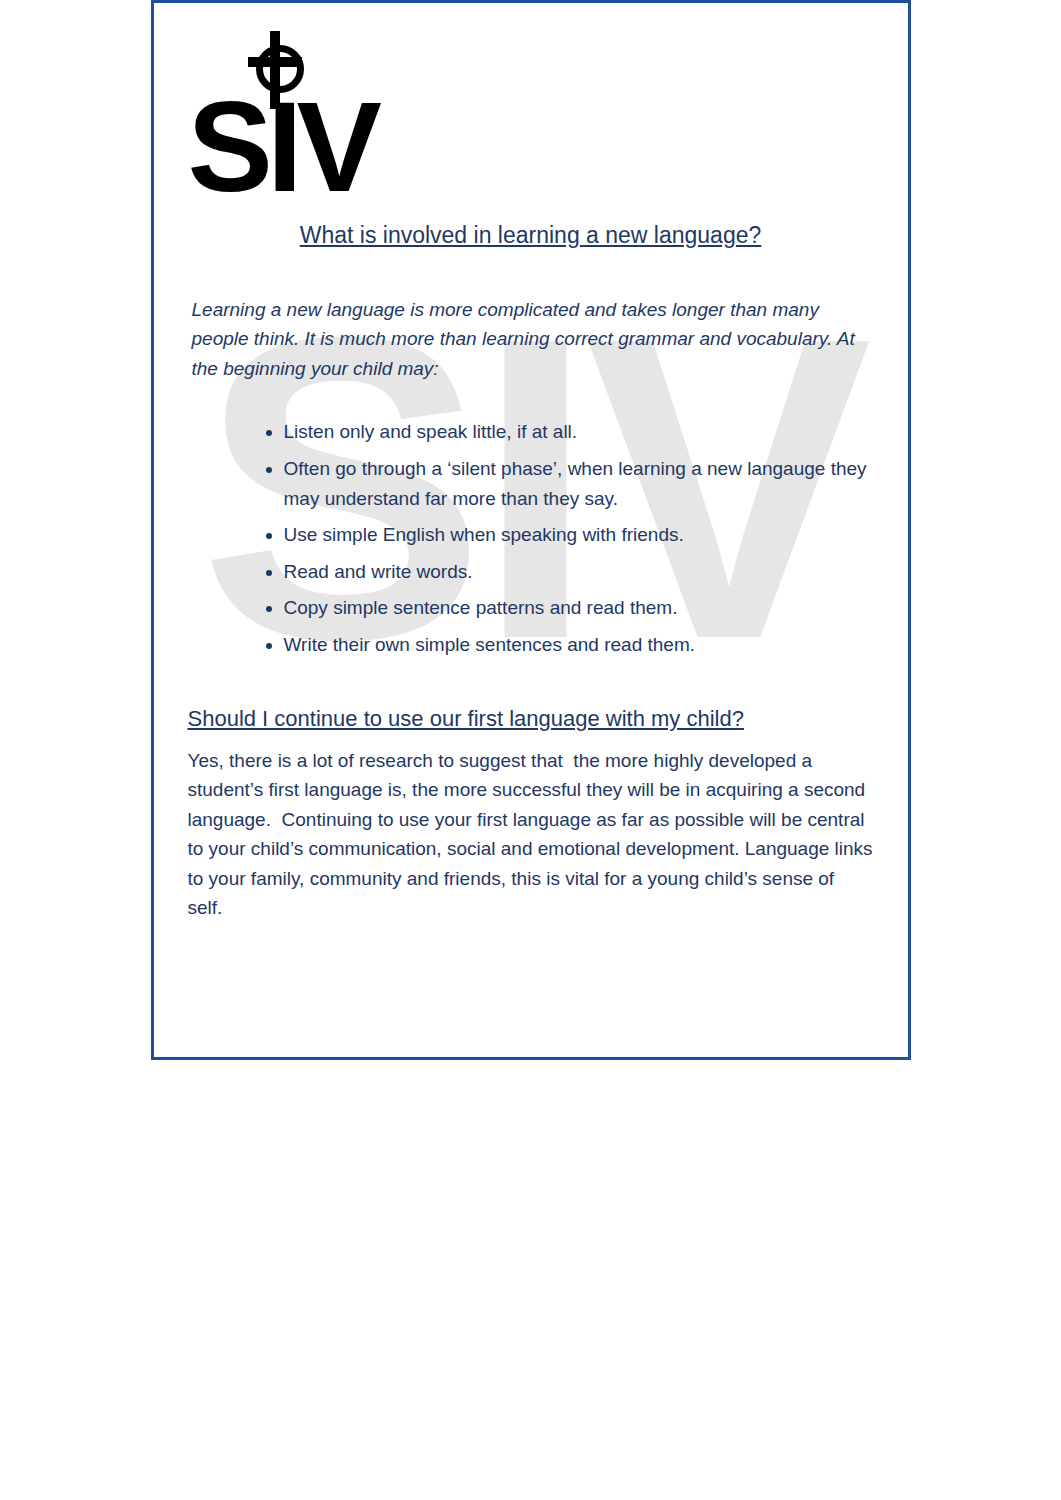SIV
SIV
What is involved in learning a new language?
Learning a new language is more complicated and takes longer than many people think. It is much more than learning correct grammar and vocabulary. At the beginning your child may:
Listen only and speak little, if at all.
Often go through a ‘silent phase’, when learning a new langauge they may understand far more than they say.
Use simple English when speaking with friends.
Read and write words.
Copy simple sentence patterns and read them.
Write their own simple sentences and read them.
Should I continue to use our first language with my child?
Yes, there is a lot of research to suggest that the more highly developed a student’s first language is, the more successful they will be in acquiring a second language. Continuing to use your first language as far as possible will be central to your child’s communication, social and emotional development. Language links to your family, community and friends, this is vital for a young child’s sense of self.